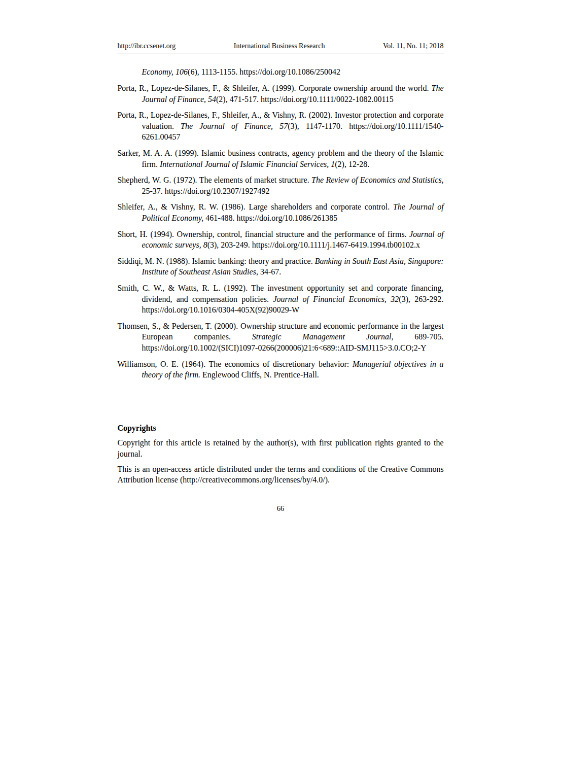http://ibr.ccsenet.org International Business Research Vol. 11, No. 11; 2018
Economy, 106(6), 1113-1155. https://doi.org/10.1086/250042
Porta, R., Lopez-de-Silanes, F., & Shleifer, A. (1999). Corporate ownership around the world. The Journal of Finance, 54(2), 471-517. https://doi.org/10.1111/0022-1082.00115
Porta, R., Lopez-de-Silanes, F., Shleifer, A., & Vishny, R. (2002). Investor protection and corporate valuation. The Journal of Finance, 57(3), 1147-1170. https://doi.org/10.1111/1540-6261.00457
Sarker, M. A. A. (1999). Islamic business contracts, agency problem and the theory of the Islamic firm. International Journal of Islamic Financial Services, 1(2), 12-28.
Shepherd, W. G. (1972). The elements of market structure. The Review of Economics and Statistics, 25-37. https://doi.org/10.2307/1927492
Shleifer, A., & Vishny, R. W. (1986). Large shareholders and corporate control. The Journal of Political Economy, 461-488. https://doi.org/10.1086/261385
Short, H. (1994). Ownership, control, financial structure and the performance of firms. Journal of economic surveys, 8(3), 203-249. https://doi.org/10.1111/j.1467-6419.1994.tb00102.x
Siddiqi, M. N. (1988). Islamic banking: theory and practice. Banking in South East Asia, Singapore: Institute of Southeast Asian Studies, 34-67.
Smith, C. W., & Watts, R. L. (1992). The investment opportunity set and corporate financing, dividend, and compensation policies. Journal of Financial Economics, 32(3), 263-292. https://doi.org/10.1016/0304-405X(92)90029-W
Thomsen, S., & Pedersen, T. (2000). Ownership structure and economic performance in the largest European companies. Strategic Management Journal, 689-705. https://doi.org/10.1002/(SICI)1097-0266(200006)21:6<689::AID-SMJ115>3.0.CO;2-Y
Williamson, O. E. (1964). The economics of discretionary behavior: Managerial objectives in a theory of the firm. Englewood Cliffs, N. Prentice-Hall.
Copyrights
Copyright for this article is retained by the author(s), with first publication rights granted to the journal.
This is an open-access article distributed under the terms and conditions of the Creative Commons Attribution license (http://creativecommons.org/licenses/by/4.0/).
66